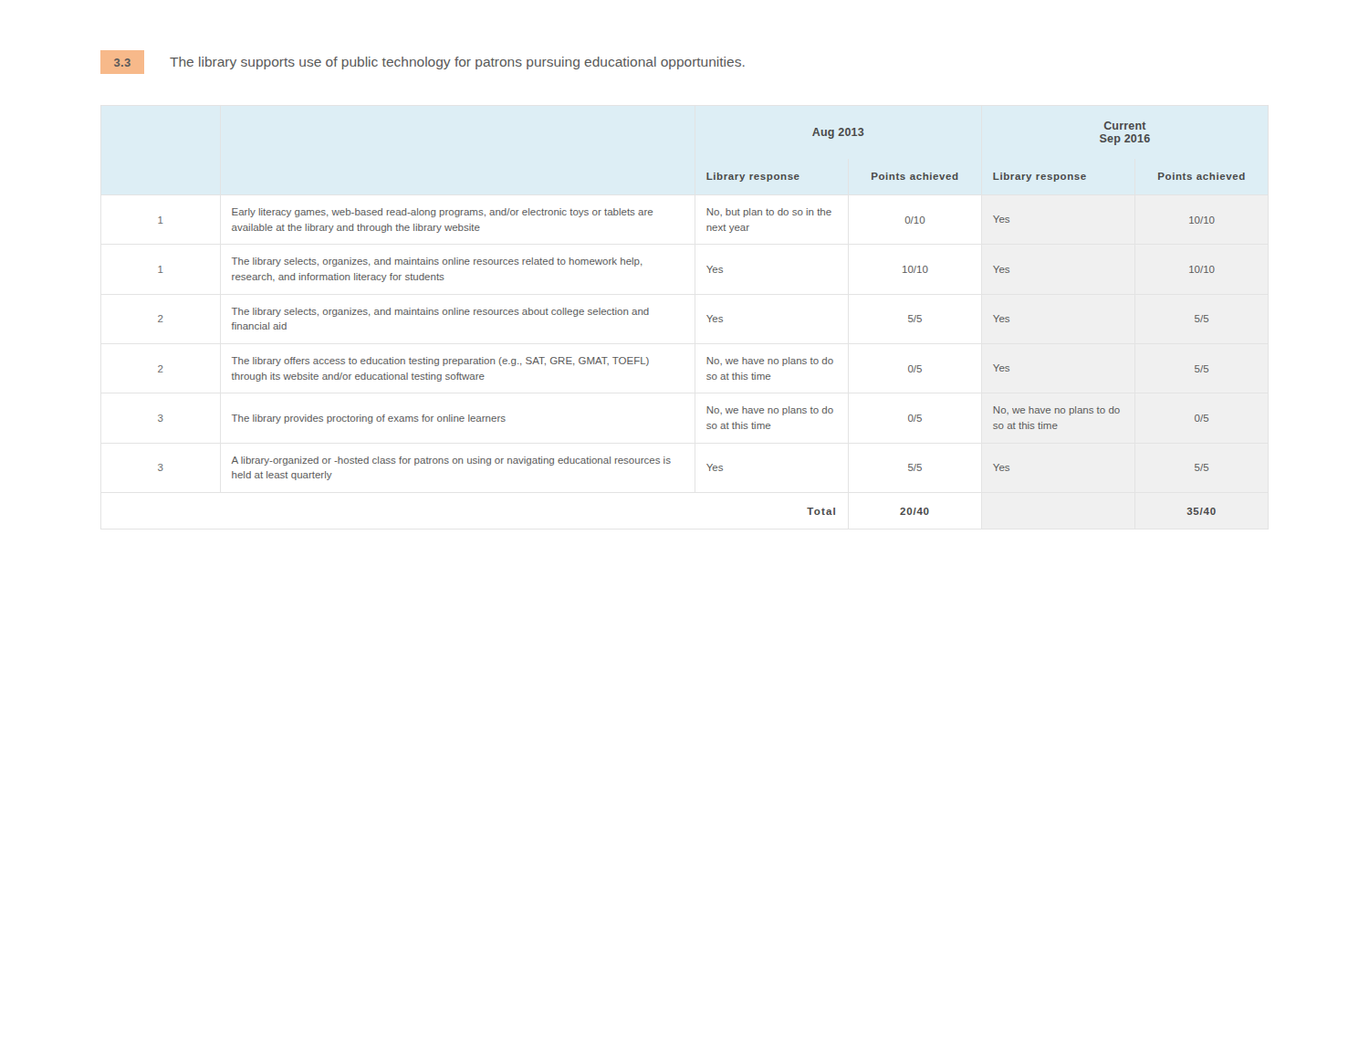3.3
The library supports use of public technology for patrons pursuing educational opportunities.
| | | Aug 2013 | Current Sep 2016 |
| --- | --- | --- | --- |
| Library response | Points achieved | Library response | Points achieved |
| 1 | Early literacy games, web-based read-along programs, and/or electronic toys or tablets are available at the library and through the library website | No, but plan to do so in the next year | 0/10 | Yes | 10/10 |
| 1 | The library selects, organizes, and maintains online resources related to homework help, research, and information literacy for students | Yes | 10/10 | Yes | 10/10 |
| 2 | The library selects, organizes, and maintains online resources about college selection and financial aid | Yes | 5/5 | Yes | 5/5 |
| 2 | The library offers access to education testing preparation (e.g., SAT, GRE, GMAT, TOEFL) through its website and/or educational testing software | No, we have no plans to do so at this time | 0/5 | Yes | 5/5 |
| 3 | The library provides proctoring of exams for online learners | No, we have no plans to do so at this time | 0/5 | No, we have no plans to do so at this time | 0/5 |
| 3 | A library-organized or -hosted class for patrons on using or navigating educational resources is held at least quarterly | Yes | 5/5 | Yes | 5/5 |
| Total | 20/40 | | 35/40 |